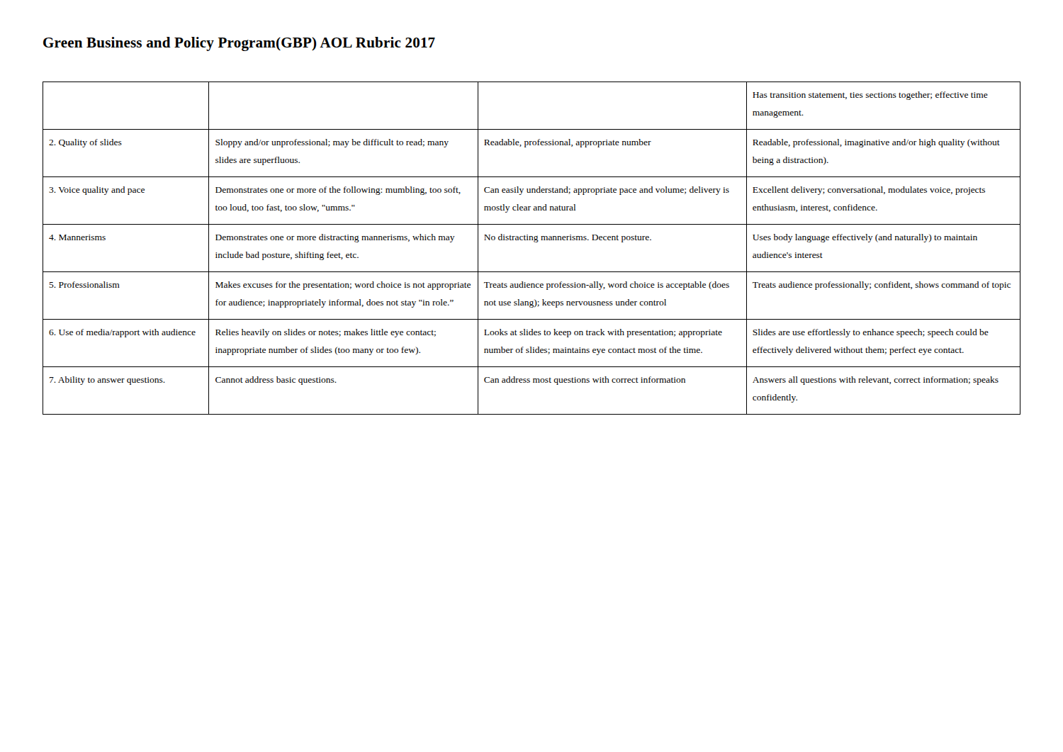Green Business and Policy Program(GBP) AOL Rubric 2017
| | | | Has transition statement, ties sections together; effective time management. |
| 2. Quality of slides | Sloppy and/or unprofessional; may be difficult to read; many slides are superfluous. | Readable, professional, appropriate number | Readable, professional, imaginative and/or high quality (without being a distraction). |
| 3. Voice quality and pace | Demonstrates one or more of the following: mumbling, too soft, too loud, too fast, too slow, "umms." | Can easily understand; appropriate pace and volume; delivery is mostly clear and natural | Excellent delivery; conversational, modulates voice, projects enthusiasm, interest, confidence. |
| 4. Mannerisms | Demonstrates one or more distracting mannerisms, which may include bad posture, shifting feet, etc. | No distracting mannerisms. Decent posture. | Uses body language effectively (and naturally) to maintain audience's interest |
| 5. Professionalism | Makes excuses for the presentation; word choice is not appropriate for audience; inappropriately informal, does not stay "in role.” | Treats audience profession-ally, word choice is acceptable (does not use slang); keeps nervousness under control | Treats audience professionally; confident, shows command of topic |
| 6. Use of media/rapport with audience | Relies heavily on slides or notes; makes little eye contact; inappropriate number of slides (too many or too few). | Looks at slides to keep on track with presentation; appropriate number of slides; maintains eye contact most of the time. | Slides are use effortlessly to enhance speech; speech could be effectively delivered without them; perfect eye contact. |
| 7. Ability to answer questions. | Cannot address basic questions. | Can address most questions with correct information | Answers all questions with relevant, correct information; speaks confidently. |